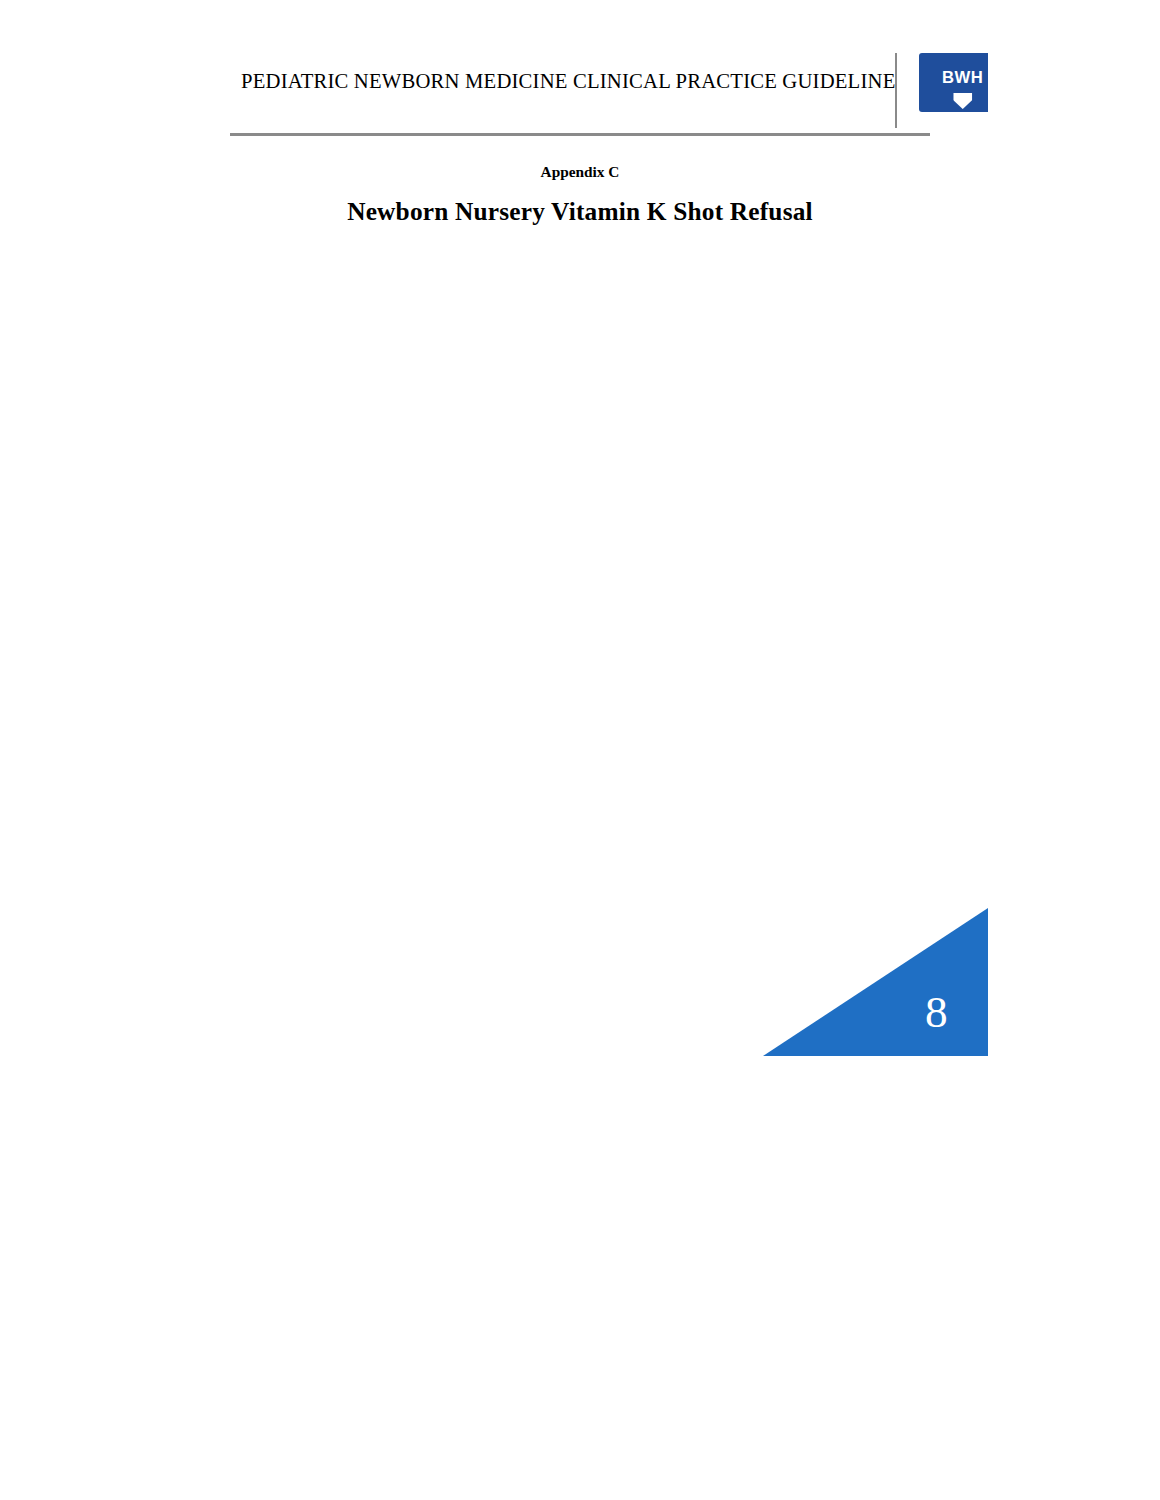PEDIATRIC NEWBORN MEDICINE CLINICAL PRACTICE GUIDELINE
BWH
Appendix C
Newborn Nursery Vitamin K Shot Refusal
8